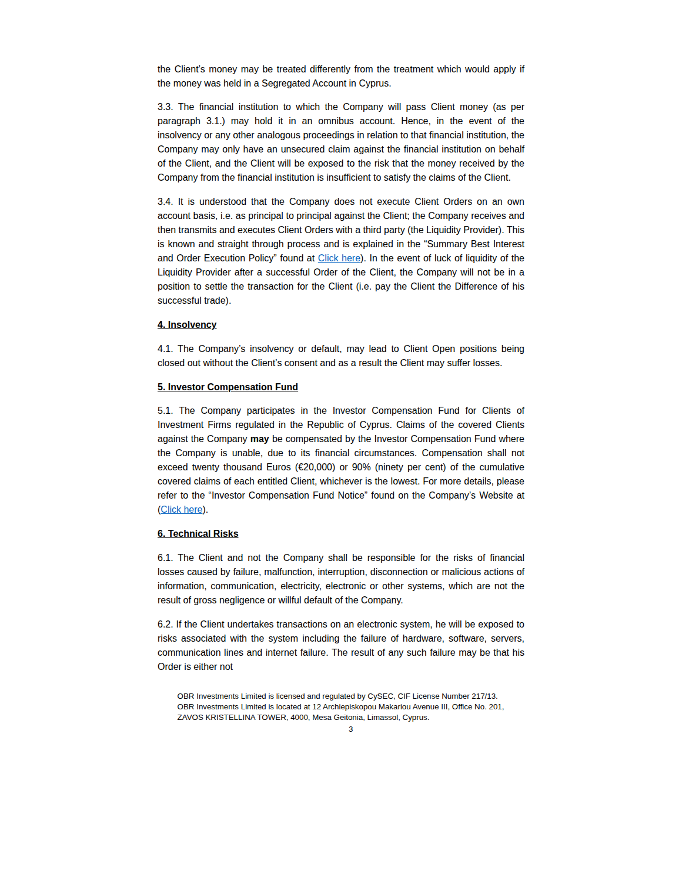the Client’s money may be treated differently from the treatment which would apply if the money was held in a Segregated Account in Cyprus.
3.3. The financial institution to which the Company will pass Client money (as per paragraph 3.1.) may hold it in an omnibus account. Hence, in the event of the insolvency or any other analogous proceedings in relation to that financial institution, the Company may only have an unsecured claim against the financial institution on behalf of the Client, and the Client will be exposed to the risk that the money received by the Company from the financial institution is insufficient to satisfy the claims of the Client.
3.4. It is understood that the Company does not execute Client Orders on an own account basis, i.e. as principal to principal against the Client; the Company receives and then transmits and executes Client Orders with a third party (the Liquidity Provider). This is known and straight through process and is explained in the “Summary Best Interest and Order Execution Policy” found at Click here). In the event of luck of liquidity of the Liquidity Provider after a successful Order of the Client, the Company will not be in a position to settle the transaction for the Client (i.e. pay the Client the Difference of his successful trade).
4. Insolvency
4.1. The Company’s insolvency or default, may lead to Client Open positions being closed out without the Client’s consent and as a result the Client may suffer losses.
5. Investor Compensation Fund
5.1. The Company participates in the Investor Compensation Fund for Clients of Investment Firms regulated in the Republic of Cyprus. Claims of the covered Clients against the Company may be compensated by the Investor Compensation Fund where the Company is unable, due to its financial circumstances. Compensation shall not exceed twenty thousand Euros (€20,000) or 90% (ninety per cent) of the cumulative covered claims of each entitled Client, whichever is the lowest. For more details, please refer to the “Investor Compensation Fund Notice” found on the Company’s Website at (Click here).
6. Technical Risks
6.1. The Client and not the Company shall be responsible for the risks of financial losses caused by failure, malfunction, interruption, disconnection or malicious actions of information, communication, electricity, electronic or other systems, which are not the result of gross negligence or willful default of the Company.
6.2. If the Client undertakes transactions on an electronic system, he will be exposed to risks associated with the system including the failure of hardware, software, servers, communication lines and internet failure. The result of any such failure may be that his Order is either not
OBR Investments Limited is licensed and regulated by CySEC, CIF License Number 217/13.
OBR Investments Limited is located at 12 Archiepiskopou Makariou Avenue III, Office No. 201, ZAVOS KRISTELLINA TOWER, 4000, Mesa Geitonia, Limassol, Cyprus.
3